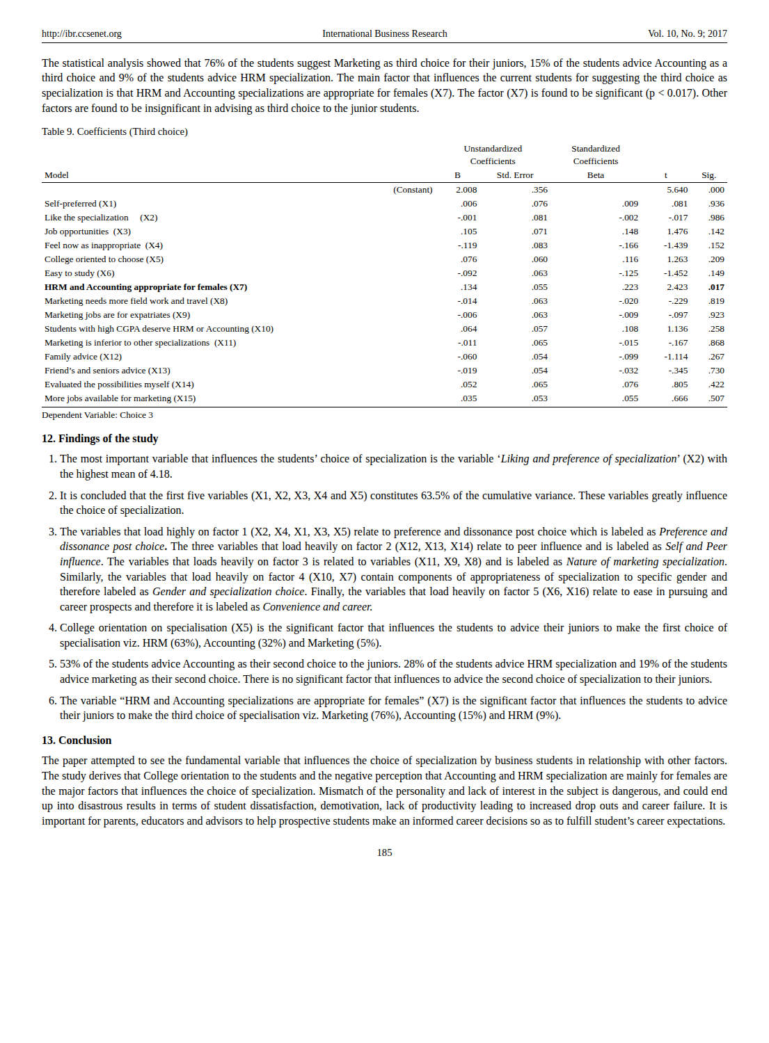http://ibr.ccsenet.org
International Business Research
Vol. 10, No. 9; 2017
The statistical analysis showed that 76% of the students suggest Marketing as third choice for their juniors, 15% of the students advice Accounting as a third choice and 9% of the students advice HRM specialization. The main factor that influences the current students for suggesting the third choice as specialization is that HRM and Accounting specializations are appropriate for females (X7). The factor (X7) is found to be significant (p < 0.017). Other factors are found to be insignificant in advising as third choice to the junior students.
Table 9. Coefficients (Third choice)
| | Unstandardized Coefficients | Standardized Coefficients | | |
| --- | --- | --- | --- | --- |
| Model | B | Std. Error | Beta | t | Sig. |
| (Constant) | 2.008 | .356 | | 5.640 | .000 |
| Self-preferred (X1) | .006 | .076 | .009 | .081 | .936 |
| Like the specialization (X2) | -.001 | .081 | -.002 | -.017 | .986 |
| Job opportunities (X3) | .105 | .071 | .148 | 1.476 | .142 |
| Feel now as inappropriate (X4) | -.119 | .083 | -.166 | -1.439 | .152 |
| College oriented to choose (X5) | .076 | .060 | .116 | 1.263 | .209 |
| Easy to study (X6) | -.092 | .063 | -.125 | -1.452 | .149 |
| HRM and Accounting appropriate for females (X7) | .134 | .055 | .223 | 2.423 | .017 |
| Marketing needs more field work and travel (X8) | -.014 | .063 | -.020 | -.229 | .819 |
| Marketing jobs are for expatriates (X9) | -.006 | .063 | -.009 | -.097 | .923 |
| Students with high CGPA deserve HRM or Accounting (X10) | .064 | .057 | .108 | 1.136 | .258 |
| Marketing is inferior to other specializations (X11) | -.011 | .065 | -.015 | -.167 | .868 |
| Family advice (X12) | -.060 | .054 | -.099 | -1.114 | .267 |
| Friend’s and seniors advice (X13) | -.019 | .054 | -.032 | -.345 | .730 |
| Evaluated the possibilities myself (X14) | .052 | .065 | .076 | .805 | .422 |
| More jobs available for marketing (X15) | .035 | .053 | .055 | .666 | .507 |
Dependent Variable: Choice 3
12. Findings of the study
The most important variable that influences the students’ choice of specialization is the variable ‘Liking and preference of specialization’ (X2) with the highest mean of 4.18.
It is concluded that the first five variables (X1, X2, X3, X4 and X5) constitutes 63.5% of the cumulative variance. These variables greatly influence the choice of specialization.
The variables that load highly on factor 1 (X2, X4, X1, X3, X5) relate to preference and dissonance post choice which is labeled as Preference and dissonance post choice. The three variables that load heavily on factor 2 (X12, X13, X14) relate to peer influence and is labeled as Self and Peer influence. The variables that loads heavily on factor 3 is related to variables (X11, X9, X8) and is labeled as Nature of marketing specialization. Similarly, the variables that load heavily on factor 4 (X10, X7) contain components of appropriateness of specialization to specific gender and therefore labeled as Gender and specialization choice. Finally, the variables that load heavily on factor 5 (X6, X16) relate to ease in pursuing and career prospects and therefore it is labeled as Convenience and career.
College orientation on specialisation (X5) is the significant factor that influences the students to advice their juniors to make the first choice of specialisation viz. HRM (63%), Accounting (32%) and Marketing (5%).
53% of the students advice Accounting as their second choice to the juniors. 28% of the students advice HRM specialization and 19% of the students advice marketing as their second choice. There is no significant factor that influences to advice the second choice of specialization to their juniors.
The variable “HRM and Accounting specializations are appropriate for females” (X7) is the significant factor that influences the students to advice their juniors to make the third choice of specialisation viz. Marketing (76%), Accounting (15%) and HRM (9%).
13. Conclusion
The paper attempted to see the fundamental variable that influences the choice of specialization by business students in relationship with other factors. The study derives that College orientation to the students and the negative perception that Accounting and HRM specialization are mainly for females are the major factors that influences the choice of specialization. Mismatch of the personality and lack of interest in the subject is dangerous, and could end up into disastrous results in terms of student dissatisfaction, demotivation, lack of productivity leading to increased drop outs and career failure. It is important for parents, educators and advisors to help prospective students make an informed career decisions so as to fulfill student’s career expectations.
185